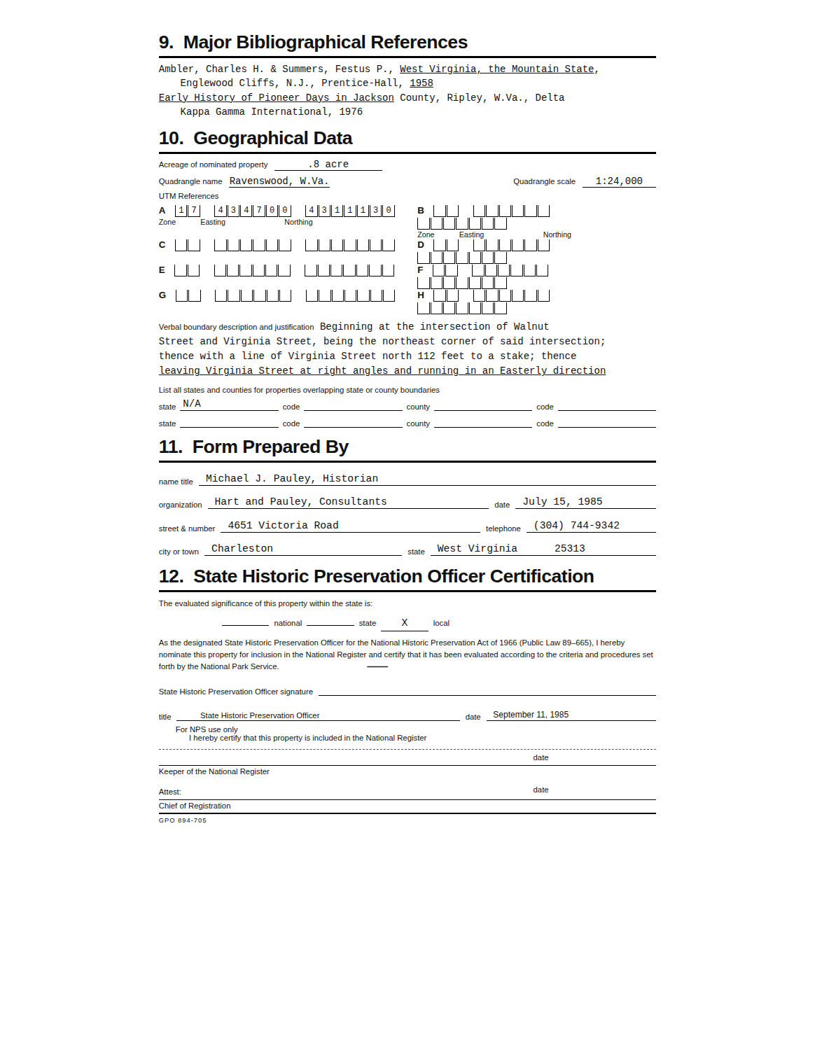9. Major Bibliographical References
Ambler, Charles H. & Summers, Festus P., West Virginia, the Mountain State,
Englewood Cliffs, N.J., Prentice-Hall, 1958
Early History of Pioneer Days in Jackson County, Ripley, W.Va., Delta
Kappa Gamma International, 1976
10. Geographical Data
Acreage of nominated property .8 acre
Quadrangle name Ravenswood, W.Va. Quadrangle scale 1:24,000
UTM References
| A 1 7 4 3 4 7 0 0 4 3 1 1 1 3 0 Zone Easting Northing | B Zone Easting Northing |
| C | D |
| E | F |
| G | H |
Verbal boundary description and justification Beginning at the intersection of Walnut
Street and Virginia Street, being the northeast corner of said intersection;
thence with a line of Virginia Street north 112 feet to a stake; thence
leaving Virginia Street at right angles and running in an Easterly direction
List all states and counties for properties overlapping state or county boundaries
state N/A code county code
state code county code
11. Form Prepared By
name title Michael J. Pauley, Historian
organization Hart and Pauley, Consultants date July 15, 1985
street & number 4651 Victoria Road telephone (304) 744-9342
city or town Charleston state West Virginia 25313
12. State Historic Preservation Officer Certification
The evaluated significance of this property within the state is:
national state X local
As the designated State Historic Preservation Officer for the National Historic Preservation Act of 1966 (Public Law 89–665), I hereby nominate this property for inclusion in the National Register and certify that it has been evaluated according to the criteria and procedures set forth by the National Park Service.
—
State Historic Preservation Officer signature
title State Historic Preservation Officer date September 11, 1985
For NPS use only
I hereby certify that this property is included in the National Register
date
Keeper of the National Register
Attest: date
Chief of Registration
GPO 894-705